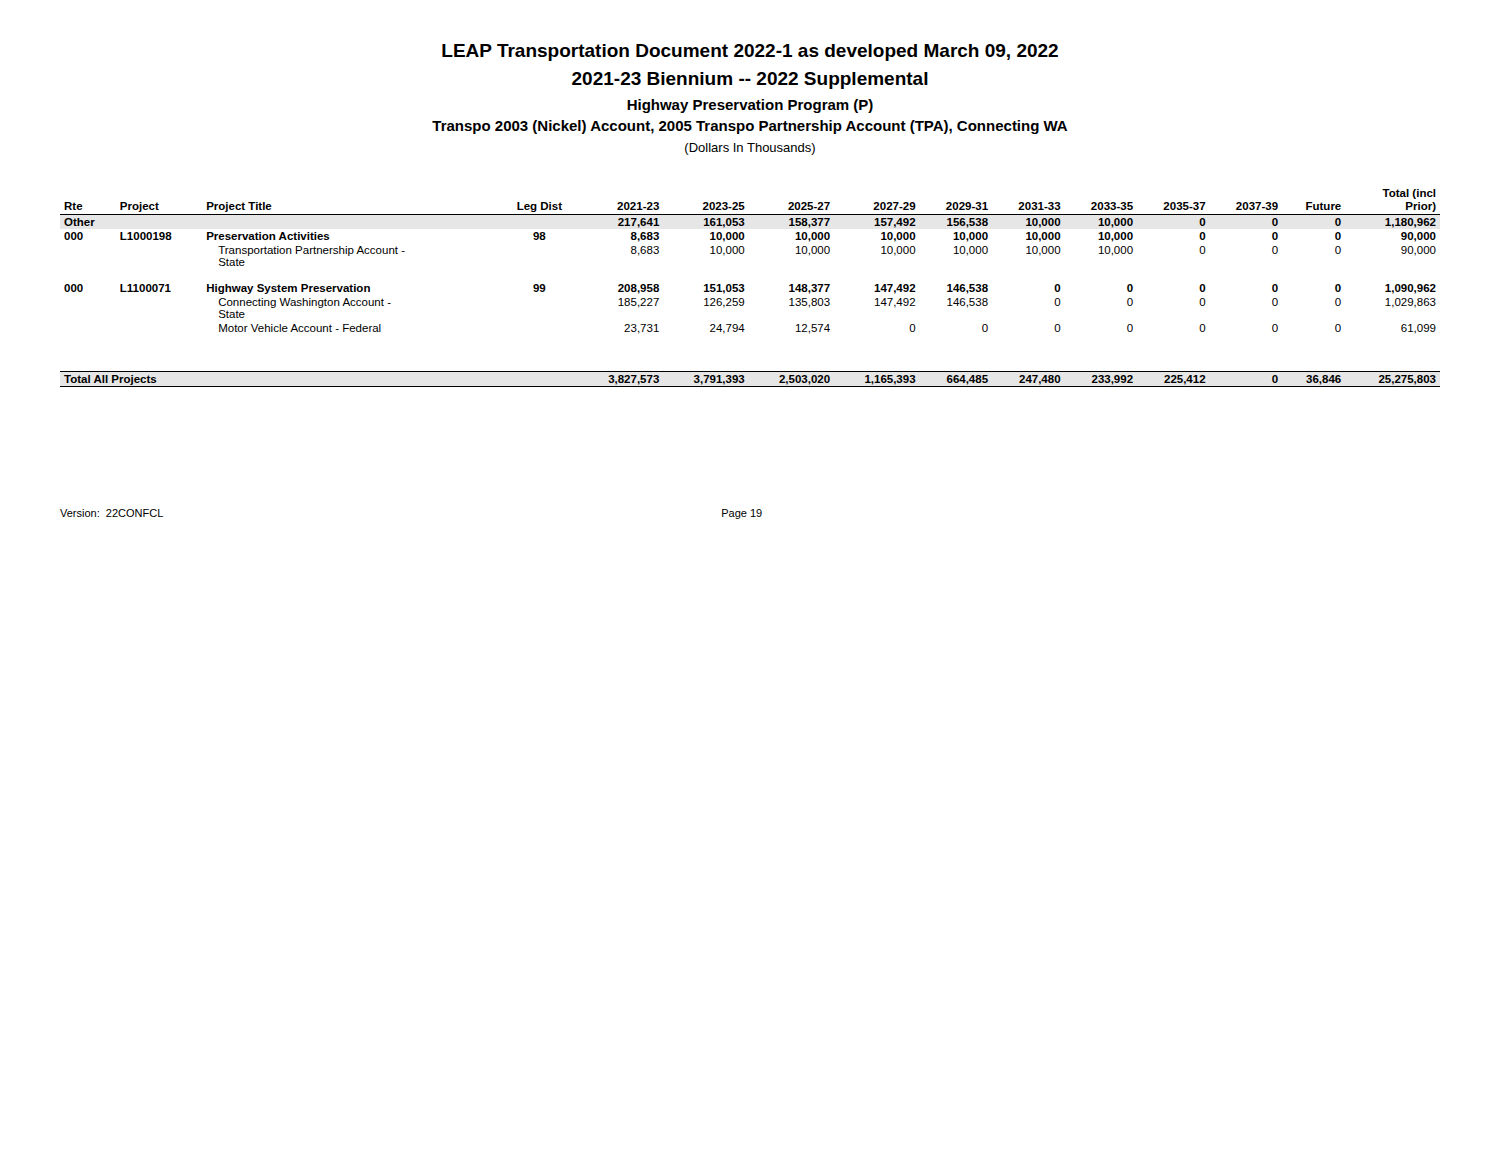LEAP Transportation Document 2022-1 as developed March 09, 2022
2021-23 Biennium -- 2022 Supplemental
Highway Preservation Program (P)
Transpo 2003 (Nickel) Account, 2005 Transpo Partnership Account (TPA), Connecting WA
(Dollars In Thousands)
| Rte | Project | Project Title | Leg Dist | 2021-23 | 2023-25 | 2025-27 | 2027-29 | 2029-31 | 2031-33 | 2033-35 | 2035-37 | 2037-39 | Future | Total (incl Prior) |
| --- | --- | --- | --- | --- | --- | --- | --- | --- | --- | --- | --- | --- | --- | --- |
| Other | | | | 217,641 | 161,053 | 158,377 | 157,492 | 156,538 | 10,000 | 10,000 | 0 | 0 | 0 | 1,180,962 |
| 000 | L1000198 | Preservation Activities | 98 | 8,683 | 10,000 | 10,000 | 10,000 | 10,000 | 10,000 | 10,000 | 0 | 0 | 0 | 90,000 |
| | | Transportation Partnership Account - State | | 8,683 | 10,000 | 10,000 | 10,000 | 10,000 | 10,000 | 10,000 | 0 | 0 | 0 | 90,000 |
| 000 | L1100071 | Highway System Preservation | 99 | 208,958 | 151,053 | 148,377 | 147,492 | 146,538 | 0 | 0 | 0 | 0 | 0 | 1,090,962 |
| | | Connecting Washington Account - State | | 185,227 | 126,259 | 135,803 | 147,492 | 146,538 | 0 | 0 | 0 | 0 | 0 | 1,029,863 |
| | | Motor Vehicle Account - Federal | | 23,731 | 24,794 | 12,574 | 0 | 0 | 0 | 0 | 0 | 0 | 0 | 61,099 |
| Total All Projects | | 3,827,573 | 3,791,393 | 2,503,020 | 1,165,393 | 664,485 | 247,480 | 233,992 | 225,412 | 0 | 36,846 | 25,275,803 |
Version: 22CONFCL
Page 19